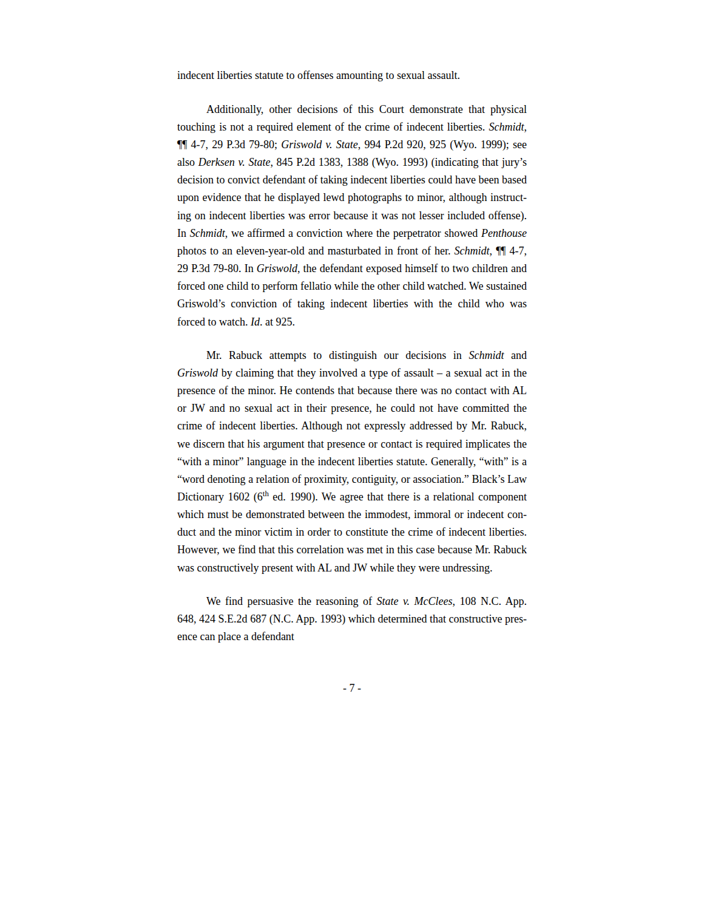indecent liberties statute to offenses amounting to sexual assault.
Additionally, other decisions of this Court demonstrate that physical touching is not a required element of the crime of indecent liberties. Schmidt, ¶¶ 4-7, 29 P.3d 79-80; Griswold v. State, 994 P.2d 920, 925 (Wyo. 1999); see also Derksen v. State, 845 P.2d 1383, 1388 (Wyo. 1993) (indicating that jury’s decision to convict defendant of taking indecent liberties could have been based upon evidence that he displayed lewd photographs to minor, although instructing on indecent liberties was error because it was not lesser included offense). In Schmidt, we affirmed a conviction where the perpetrator showed Penthouse photos to an eleven-year-old and masturbated in front of her. Schmidt, ¶¶ 4-7, 29 P.3d 79-80. In Griswold, the defendant exposed himself to two children and forced one child to perform fellatio while the other child watched. We sustained Griswold’s conviction of taking indecent liberties with the child who was forced to watch. Id. at 925.
Mr. Rabuck attempts to distinguish our decisions in Schmidt and Griswold by claiming that they involved a type of assault – a sexual act in the presence of the minor. He contends that because there was no contact with AL or JW and no sexual act in their presence, he could not have committed the crime of indecent liberties. Although not expressly addressed by Mr. Rabuck, we discern that his argument that presence or contact is required implicates the “with a minor” language in the indecent liberties statute. Generally, “with” is a “word denoting a relation of proximity, contiguity, or association.” Black’s Law Dictionary 1602 (6th ed. 1990). We agree that there is a relational component which must be demonstrated between the immodest, immoral or indecent conduct and the minor victim in order to constitute the crime of indecent liberties. However, we find that this correlation was met in this case because Mr. Rabuck was constructively present with AL and JW while they were undressing.
We find persuasive the reasoning of State v. McClees, 108 N.C. App. 648, 424 S.E.2d 687 (N.C. App. 1993) which determined that constructive presence can place a defendant
- 7 -